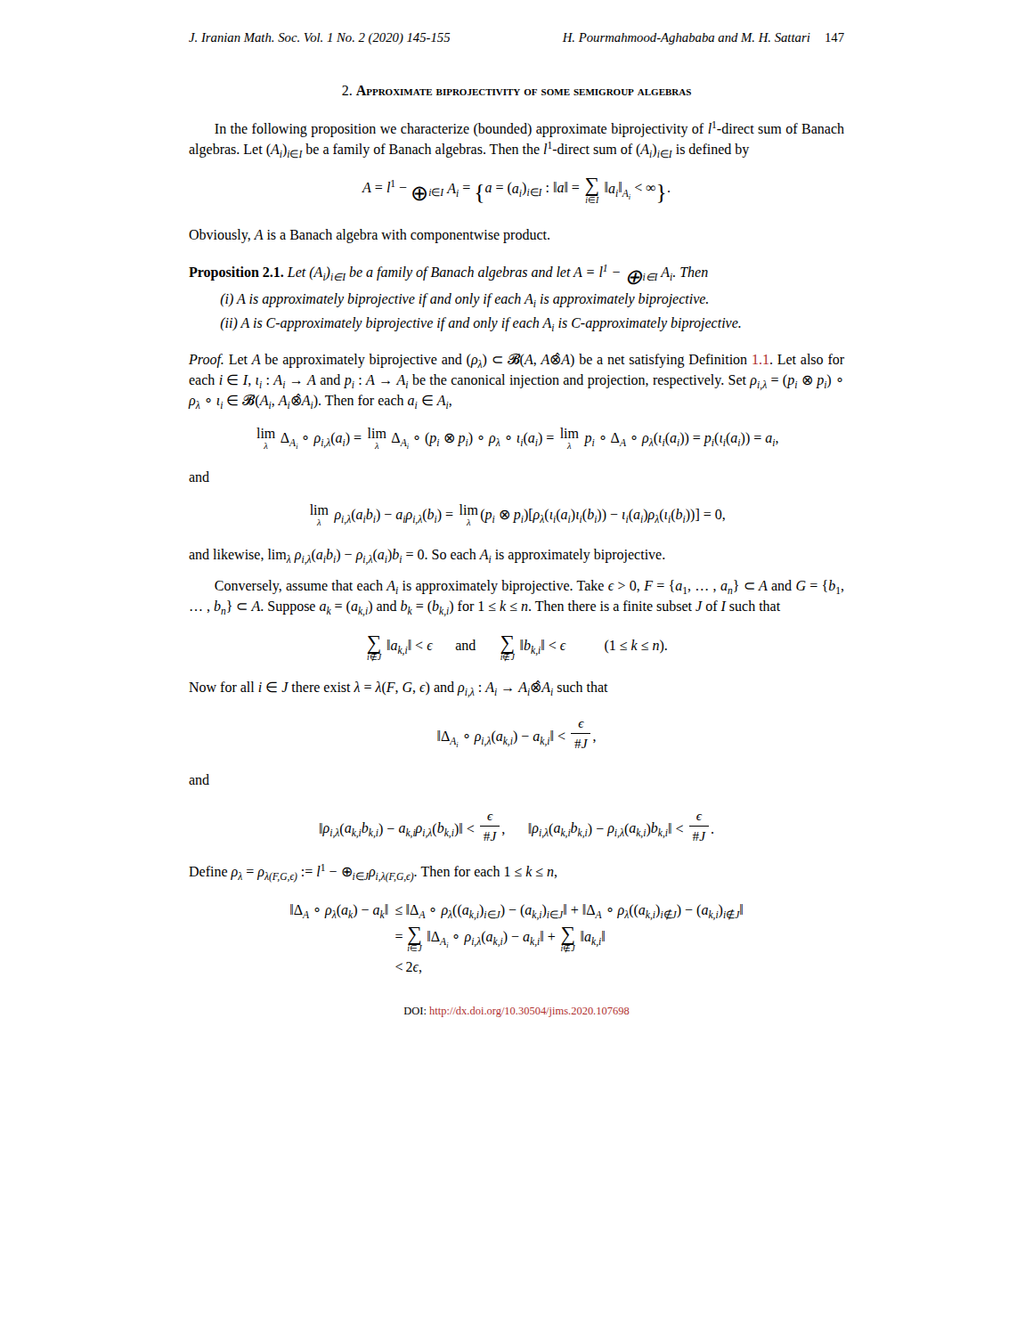J. Iranian Math. Soc. Vol. 1 No. 2 (2020) 145-155 H. Pourmahmood-Aghababa and M. H. Sattari 147
2. Approximate biprojectivity of some semigroup algebras
In the following proposition we characterize (bounded) approximate biprojectivity of l1-direct sum of Banach algebras. Let (Ai)i∈I be a family of Banach algebras. Then the l1-direct sum of (Ai)i∈I is defined by
A = l1 − ⊕i∈I Ai = {a = (ai)i∈I : ‖a‖ = ∑i∈I ‖ai‖Ai < ∞}.
Obviously, A is a Banach algebra with componentwise product.
Proposition 2.1. Let (Ai)i∈I be a family of Banach algebras and let A = l1 − ⊕i∈I Ai. Then
(i) A is approximately biprojective if and only if each Ai is approximately biprojective.
(ii) A is C-approximately biprojective if and only if each Ai is C-approximately biprojective.
Proof. Let A be approximately biprojective and (ρλ) ⊂ 𝓑(A, A⊗̂A) be a net satisfying Definition 1.1. Let also for each i ∈ I, ιi : Ai → A and pi : A → Ai be the canonical injection and projection, respectively. Set ρi,λ = (pi ⊗ pi) ∘ ρλ ∘ ιi ∈ 𝓑(Ai, Ai⊗̂Ai). Then for each ai ∈ Ai,
lim λ ΔAi ∘ ρi,λ(ai) = lim λ ΔAi ∘ (pi ⊗ pi) ∘ ρλ ∘ ιi(ai) = lim λ pi ∘ ΔA ∘ ρλ(ιi(ai)) = pi(ιi(ai)) = ai,
and
lim λ ρi,λ(aibi) − aiρi,λ(bi) = lim λ(pi ⊗ pi)[ρλ(ιi(ai)ιi(bi)) − ιi(ai)ρλ(ιi(bi))] = 0,
and likewise, limλ ρi,λ(aibi) − ρi,λ(ai)bi = 0. So each Ai is approximately biprojective.
Conversely, assume that each Ai is approximately biprojective. Take ϵ > 0, F = {a1, … , an} ⊂ A and G = {b1, … , bn} ⊂ A. Suppose ak = (ak,i) and bk = (bk,i) for 1 ≤ k ≤ n. Then there is a finite subset J of I such that
∑i∉J ‖ak,i‖ < ϵ and ∑i∉J ‖bk,i‖ < ϵ (1 ≤ k ≤ n).
Now for all i ∈ J there exist λ = λ(F, G, ϵ) and ρi,λ : Ai → Ai⊗̂Ai such that
‖ΔAi ∘ ρi,λ(ak,i) − ak,i‖ < ϵ#J,
and
‖ρi,λ(ak,ibk,i) − ak,iρi,λ(bk,i)‖ < ϵ#J, ‖ρi,λ(ak,ibk,i) − ρi,λ(ak,i)bk,i‖ < ϵ#J.
Define ρλ = ρλ(F,G,ϵ) := l1 − ⊕i∈Jρi,λ(F,G,ϵ). Then for each 1 ≤ k ≤ n,
‖ΔA ∘ ρλ(ak) − ak‖
≤
‖ΔA ∘ ρλ((ak,i)i∈J) − (ak,i)i∈J‖ + ‖ΔA ∘ ρλ((ak,i)i∉J) − (ak,i)i∉J‖
=
∑i∈J ‖ΔAi ∘ ρi,λ(ak,i) − ak,i‖ + ∑i∉J ‖ak,i‖
<
2ϵ,
DOI: http://dx.doi.org/10.30504/jims.2020.107698